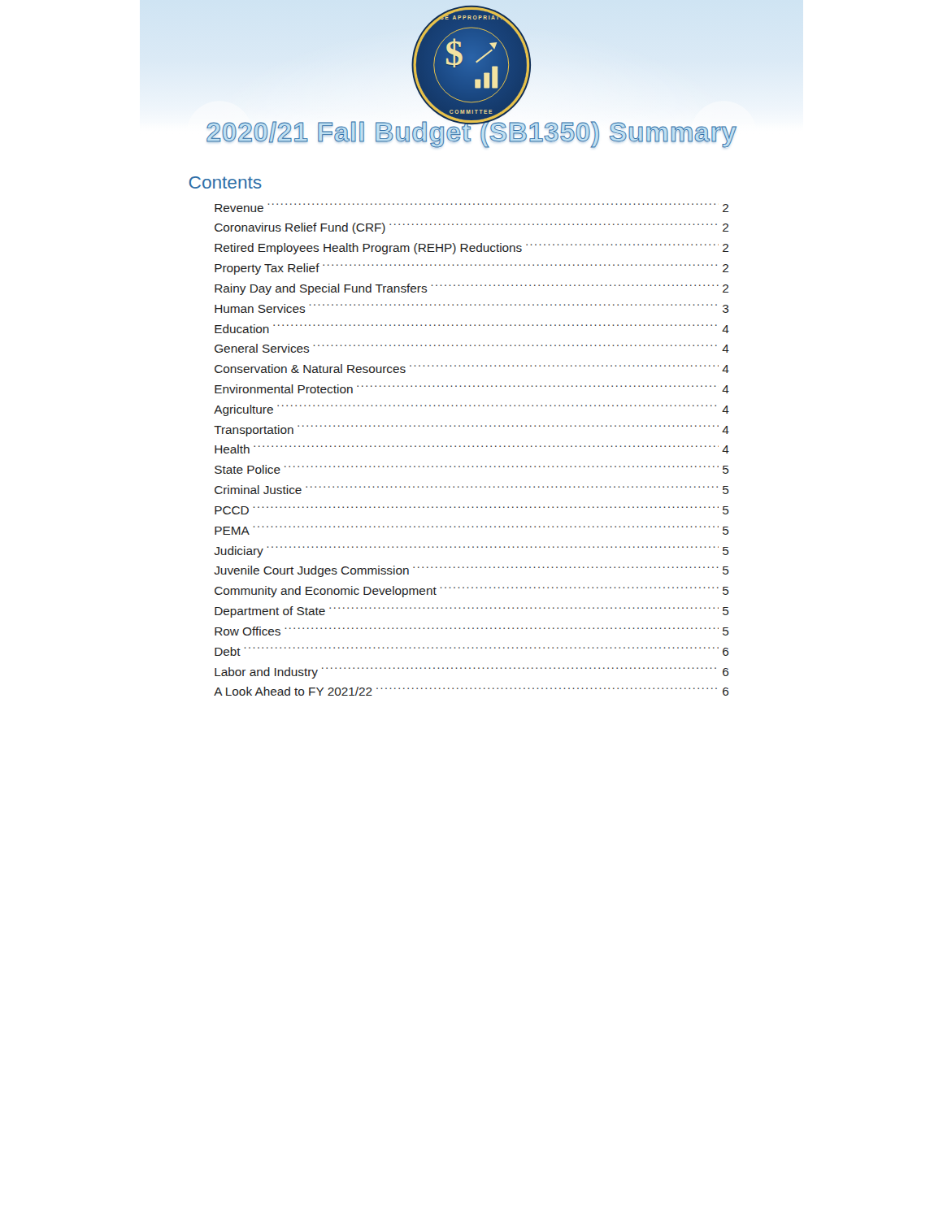HOUSE APPROPRIATIONS
COMMITTEE
$
2020/21 Fall Budget (SB1350) Summary
Contents
Revenue 2
Coronavirus Relief Fund (CRF) 2
Retired Employees Health Program (REHP) Reductions 2
Property Tax Relief 2
Rainy Day and Special Fund Transfers 2
Human Services 3
Education 4
General Services 4
Conservation & Natural Resources 4
Environmental Protection 4
Agriculture 4
Transportation 4
Health 4
State Police 5
Criminal Justice 5
PCCD 5
PEMA 5
Judiciary 5
Juvenile Court Judges Commission 5
Community and Economic Development 5
Department of State 5
Row Offices 5
Debt 6
Labor and Industry 6
A Look Ahead to FY 2021/22 6